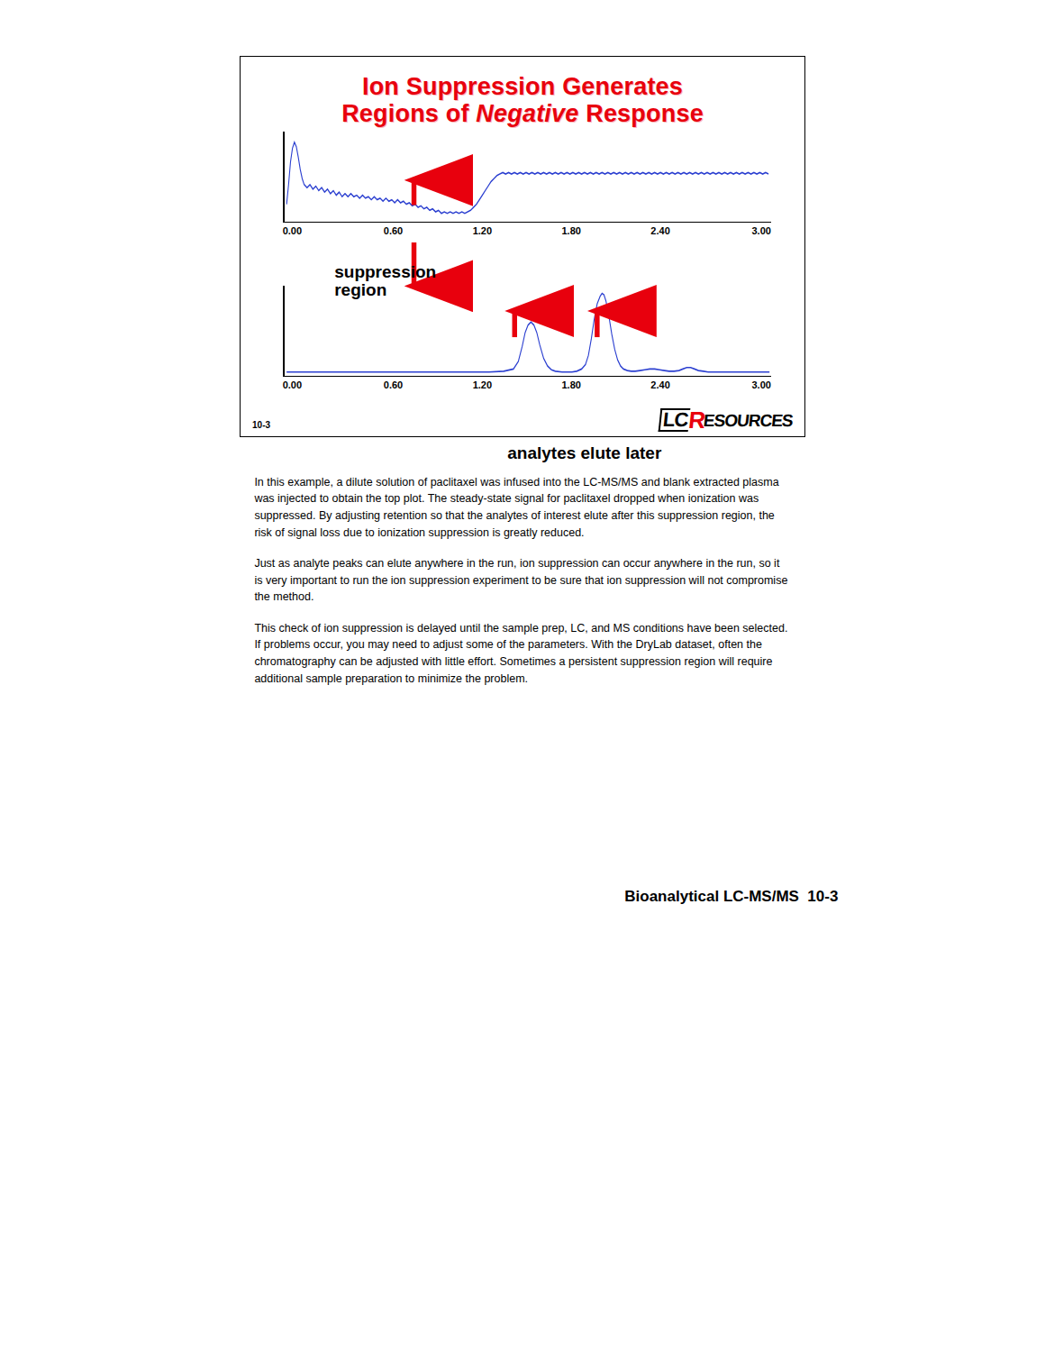Ion Suppression Generates
Regions of Negative Response
0.000.601.201.802.403.00
0.000.601.201.802.403.00
suppression
region
analytes elute later
10-3
LC RESOURCES
In this example, a dilute solution of paclitaxel was infused into the LC-MS/MS and blank extracted plasma was injected to obtain the top plot. The steady-state signal for paclitaxel dropped when ionization was suppressed. By adjusting retention so that the analytes of interest elute after this suppression region, the risk of signal loss due to ionization suppression is greatly reduced.
Just as analyte peaks can elute anywhere in the run, ion suppression can occur anywhere in the run, so it is very important to run the ion suppression experiment to be sure that ion suppression will not compromise the method.
This check of ion suppression is delayed until the sample prep, LC, and MS conditions have been selected. If problems occur, you may need to adjust some of the parameters. With the DryLab dataset, often the chromatography can be adjusted with little effort. Sometimes a persistent suppression region will require additional sample preparation to minimize the problem.
Bioanalytical LC-MS/MS 10-3